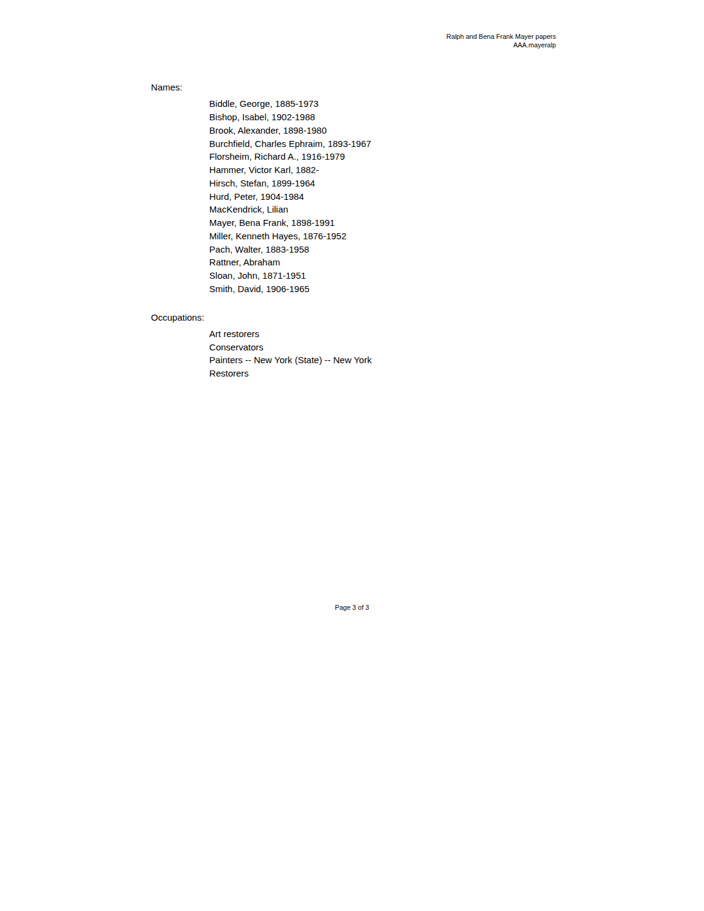Ralph and Bena Frank Mayer papers
AAA.mayeralp
Names:
Biddle, George, 1885-1973
Bishop, Isabel, 1902-1988
Brook, Alexander, 1898-1980
Burchfield, Charles Ephraim, 1893-1967
Florsheim, Richard A., 1916-1979
Hammer, Victor Karl, 1882-
Hirsch, Stefan, 1899-1964
Hurd, Peter, 1904-1984
MacKendrick, Lilian
Mayer, Bena Frank, 1898-1991
Miller, Kenneth Hayes, 1876-1952
Pach, Walter, 1883-1958
Rattner, Abraham
Sloan, John, 1871-1951
Smith, David, 1906-1965
Occupations:
Art restorers
Conservators
Painters -- New York (State) -- New York
Restorers
Page 3 of 3